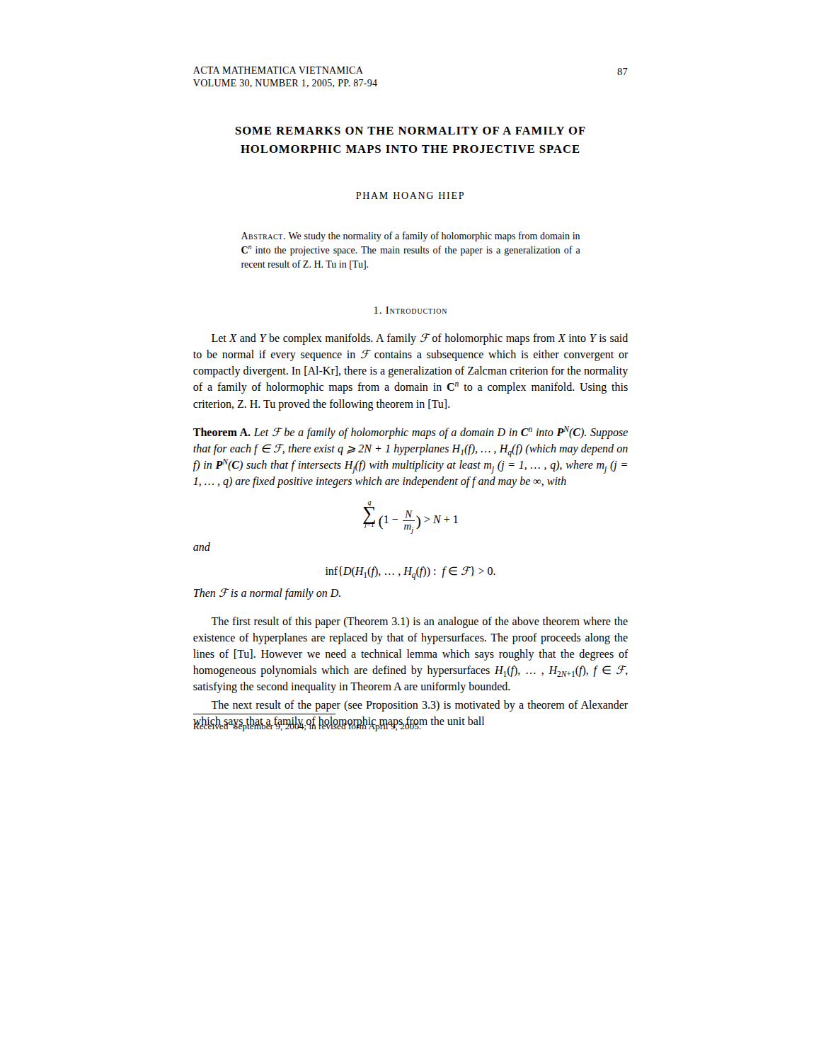Acta Mathematica Vietnamica
Volume 30, Number 1, 2005, pp. 87-94
87
Some Remarks on the Normality of a Family of
Holomorphic Maps into the Projective Space
Pham Hoang Hiep
Abstract. We study the normality of a family of holomorphic maps from domain in Cn into the projective space. The main results of the paper is a generalization of a recent result of Z. H. Tu in [Tu].
1. Introduction
Let X and Y be complex manifolds. A family ℱ of holomorphic maps from X into Y is said to be normal if every sequence in ℱ contains a subsequence which is either convergent or compactly divergent. In [Al-Kr], there is a generalization of Zalcman criterion for the normality of a family of holormophic maps from a domain in Cn to a complex manifold. Using this criterion, Z. H. Tu proved the following theorem in [Tu].
Theorem A. Let ℱ be a family of holomorphic maps of a domain D in Cn into PN(C). Suppose that for each f ∈ ℱ, there exist q ⩾ 2N + 1 hyperplanes H1(f), … , Hq(f) (which may depend on f) in PN(C) such that f intersects Hj(f) with multiplicity at least mj (j = 1, … , q), where mj (j = 1, … , q) are fixed positive integers which are independent of f and may be ∞, with
q∑j=1(1 − Nmj) > N + 1
and
inf{D(H1(f), … , Hq(f)) : f ∈ ℱ} > 0.
Then ℱ is a normal family on D.
The first result of this paper (Theorem 3.1) is an analogue of the above theorem where the existence of hyperplanes are replaced by that of hypersurfaces. The proof proceeds along the lines of [Tu]. However we need a technical lemma which says roughly that the degrees of homogeneous polynomials which are defined by hypersurfaces H1(f), … , H2N+1(f), f ∈ ℱ, satisfying the second inequality in Theorem A are uniformly bounded.
The next result of the paper (see Proposition 3.3) is motivated by a theorem of Alexander which says that a family of holomorphic maps from the unit ball
Received September 9, 2004; in revised form April 9, 2005.